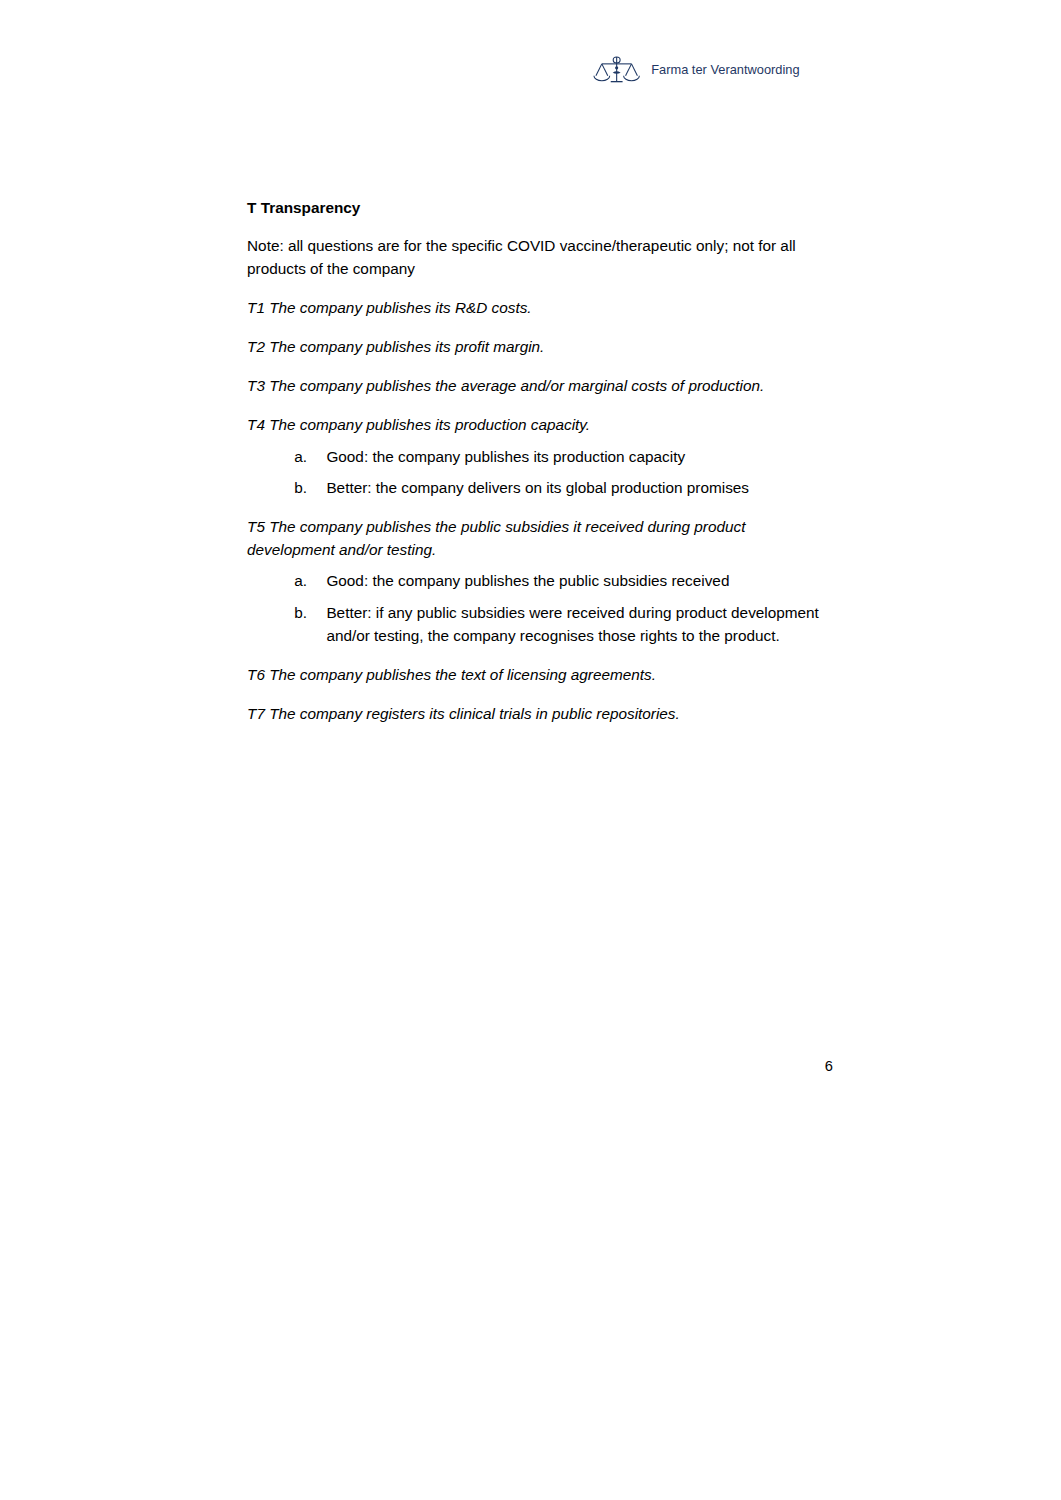Farma ter Verantwoording
T Transparency
Note: all questions are for the specific COVID vaccine/therapeutic only; not for all products of the company
T1 The company publishes its R&D costs.
T2 The company publishes its profit margin.
T3 The company publishes the average and/or marginal costs of production.
T4 The company publishes its production capacity.
Good: the company publishes its production capacity
Better: the company delivers on its global production promises
T5 The company publishes the public subsidies it received during product development and/or testing.
Good: the company publishes the public subsidies received
Better: if any public subsidies were received during product development and/or testing, the company recognises those rights to the product.
T6 The company publishes the text of licensing agreements.
T7 The company registers its clinical trials in public repositories.
6